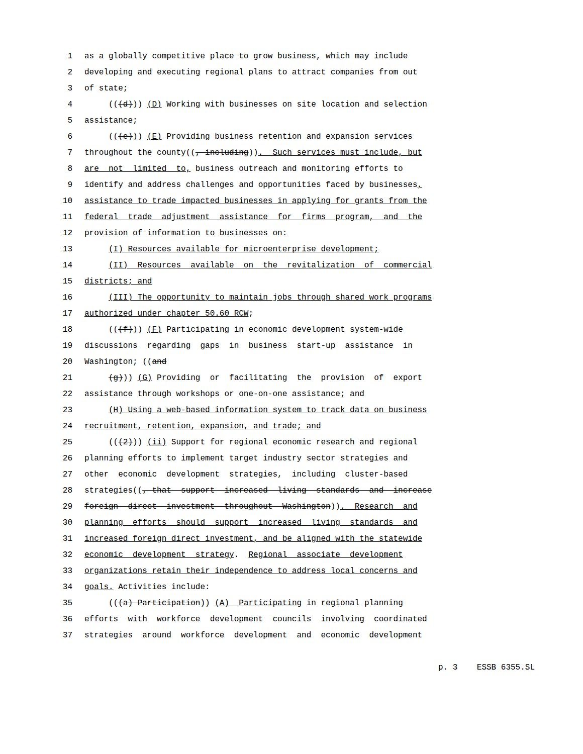1 as a globally competitive place to grow business, which may include
2 developing and executing regional plans to attract companies from out
3 of state;
4 (((d))) (D) Working with businesses on site location and selection
5 assistance;
6 (((e))) (E) Providing business retention and expansion services
7 throughout the county((, including)). Such services must include, but
8 are not limited to, business outreach and monitoring efforts to
9 identify and address challenges and opportunities faced by businesses,
10 assistance to trade impacted businesses in applying for grants from the
11 federal trade adjustment assistance for firms program, and the
12 provision of information to businesses on:
13 (I) Resources available for microenterprise development;
14 (II) Resources available on the revitalization of commercial
15 districts; and
16 (III) The opportunity to maintain jobs through shared work programs
17 authorized under chapter 50.60 RCW;
18 (((f))) (F) Participating in economic development system-wide
19 discussions regarding gaps in business start-up assistance in
20 Washington; ((and
21 (g))) (G) Providing or facilitating the provision of export
22 assistance through workshops or one-on-one assistance; and
23 (H) Using a web-based information system to track data on business
24 recruitment, retention, expansion, and trade; and
25 (((2))) (ii) Support for regional economic research and regional
26 planning efforts to implement target industry sector strategies and
27 other economic development strategies, including cluster-based
28 strategies((, that support increased living standards and increase
29 foreign direct investment throughout Washington)). Research and
30 planning efforts should support increased living standards and
31 increased foreign direct investment, and be aligned with the statewide
32 economic development strategy. Regional associate development
33 organizations retain their independence to address local concerns and
34 goals. Activities include:
35 (((a) Participation)) (A) Participating in regional planning
36 efforts with workforce development councils involving coordinated
37 strategies around workforce development and economic development
p. 3 ESSB 6355.SL